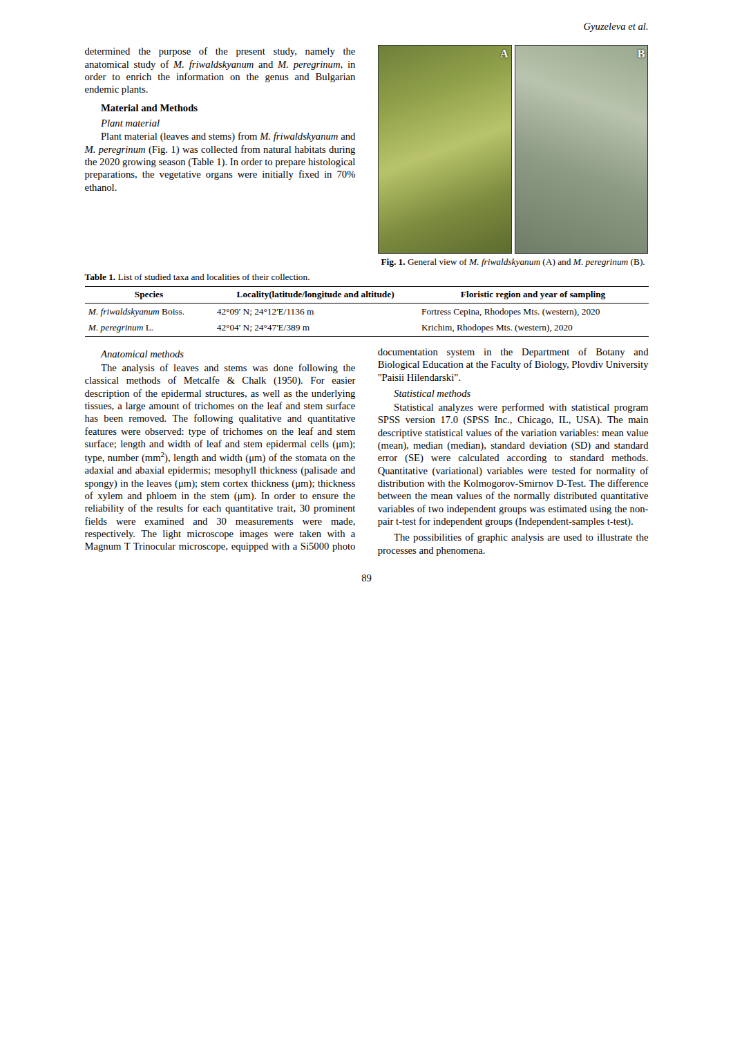Gyuzeleva et al.
determined the purpose of the present study, namely the anatomical study of M. friwaldskyanum and M. peregrinum, in order to enrich the information on the genus and Bulgarian endemic plants.
Material and Methods
Plant material
Plant material (leaves and stems) from M. friwaldskyanum and M. peregrinum (Fig. 1) was collected from natural habitats during the 2020 growing season (Table 1). In order to prepare histological preparations, the vegetative organs were initially fixed in 70% ethanol.
A
B
Fig. 1. General view of M. friwaldskyanum (A) and M. peregrinum (B).
Table 1. List of studied taxa and localities of their collection.
| Species | Locality(latitude/longitude and altitude) | Floristic region and year of sampling |
| --- | --- | --- |
| M. friwaldskyanum Boiss. | 42°09' N; 24°12'E/1136 m | Fortress Cepina, Rhodopes Mts. (western), 2020 |
| M. peregrinum L. | 42°04' N; 24°47'E/389 m | Krichim, Rhodopes Mts. (western), 2020 |
Anatomical methods
The analysis of leaves and stems was done following the classical methods of Metcalfe & Chalk (1950). For easier description of the epidermal structures, as well as the underlying tissues, a large amount of trichomes on the leaf and stem surface has been removed. The following qualitative and quantitative features were observed: type of trichomes on the leaf and stem surface; length and width of leaf and stem epidermal cells (μm); type, number (mm2), length and width (μm) of the stomata on the adaxial and abaxial epidermis; mesophyll thickness (palisade and spongy) in the leaves (μm); stem cortex thickness (μm); thickness of xylem and phloem in the stem (μm). In order to ensure the reliability of the results for each quantitative trait, 30 prominent fields were examined and 30 measurements were made, respectively. The light microscope images were taken with a Magnum T Trinocular microscope, equipped with a Si5000 photo documentation system in the Department of Botany and Biological Education at the Faculty of Biology, Plovdiv University "Paisii Hilendarski".
Statistical methods
Statistical analyzes were performed with statistical program SPSS version 17.0 (SPSS Inc., Chicago, IL, USA). The main descriptive statistical values of the variation variables: mean value (mean), median (median), standard deviation (SD) and standard error (SE) were calculated according to standard methods. Quantitative (variational) variables were tested for normality of distribution with the Kolmogorov-Smirnov D-Test. The difference between the mean values of the normally distributed quantitative variables of two independent groups was estimated using the non-pair t-test for independent groups (Independent-samples t-test).
The possibilities of graphic analysis are used to illustrate the processes and phenomena.
89